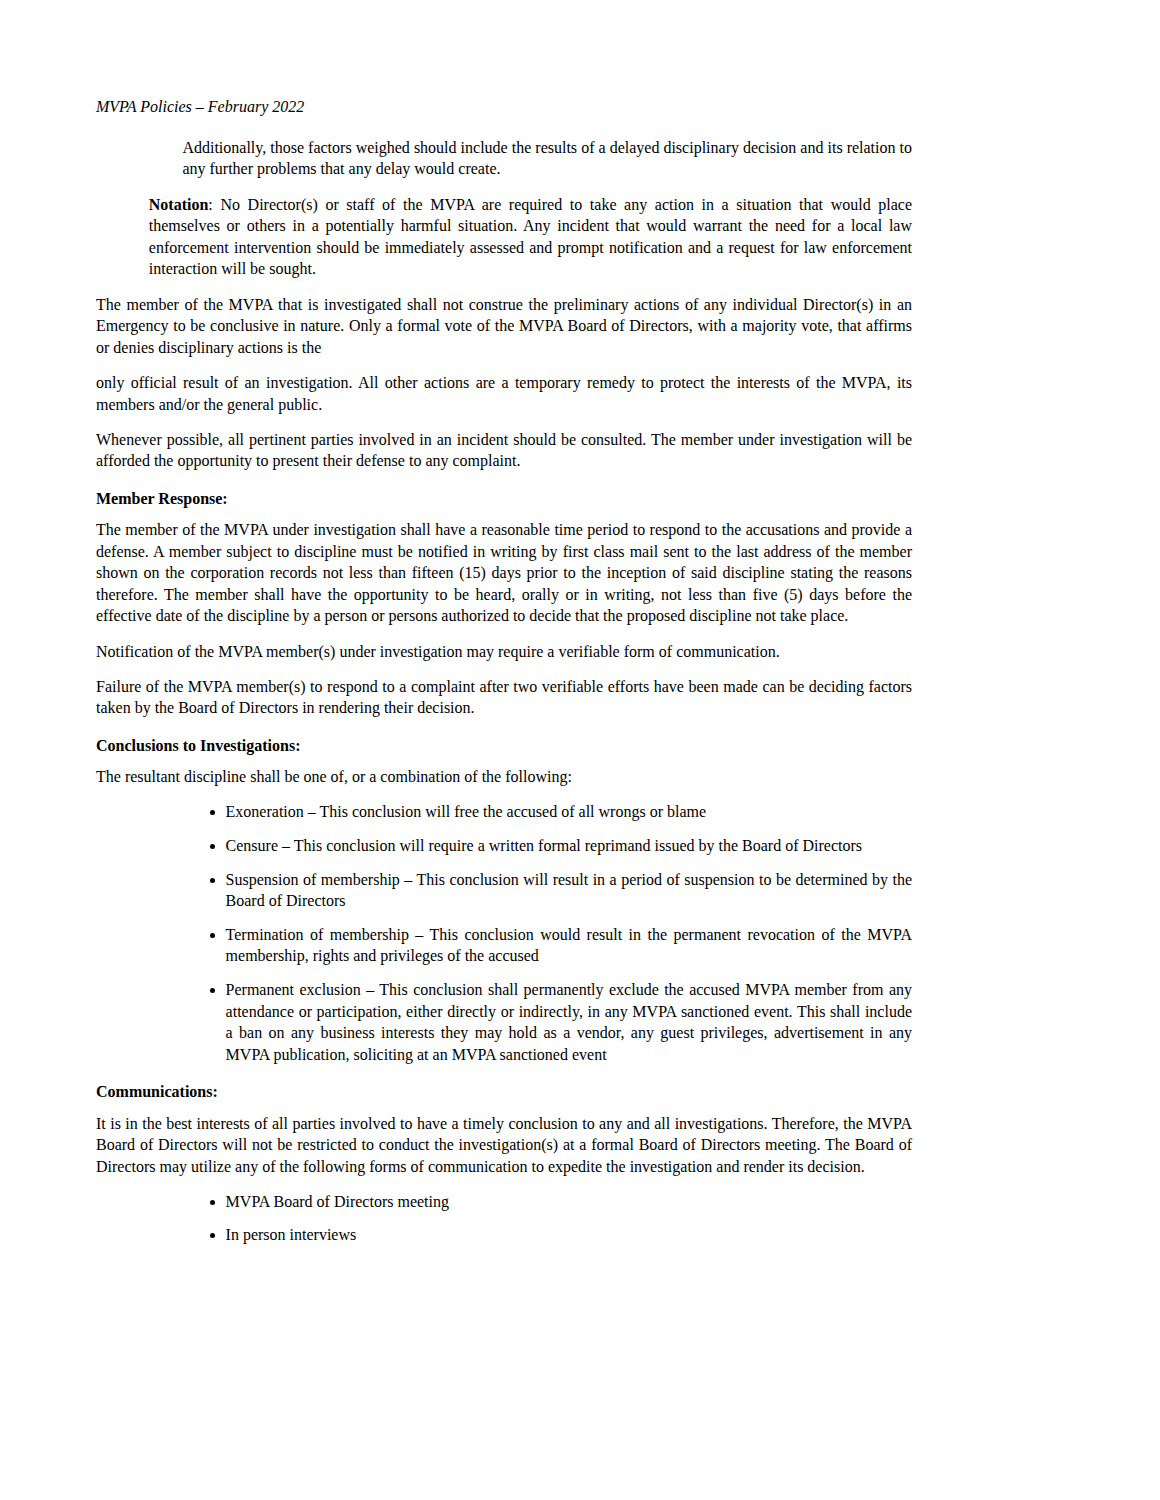MVPA Policies – February 2022
Additionally, those factors weighed should include the results of a delayed disciplinary decision and its relation to any further problems that any delay would create.
Notation: No Director(s) or staff of the MVPA are required to take any action in a situation that would place themselves or others in a potentially harmful situation. Any incident that would warrant the need for a local law enforcement intervention should be immediately assessed and prompt notification and a request for law enforcement interaction will be sought.
The member of the MVPA that is investigated shall not construe the preliminary actions of any individual Director(s) in an Emergency to be conclusive in nature. Only a formal vote of the MVPA Board of Directors, with a majority vote, that affirms or denies disciplinary actions is the
only official result of an investigation. All other actions are a temporary remedy to protect the interests of the MVPA, its members and/or the general public.
Whenever possible, all pertinent parties involved in an incident should be consulted. The member under investigation will be afforded the opportunity to present their defense to any complaint.
Member Response:
The member of the MVPA under investigation shall have a reasonable time period to respond to the accusations and provide a defense. A member subject to discipline must be notified in writing by first class mail sent to the last address of the member shown on the corporation records not less than fifteen (15) days prior to the inception of said discipline stating the reasons therefore. The member shall have the opportunity to be heard, orally or in writing, not less than five (5) days before the effective date of the discipline by a person or persons authorized to decide that the proposed discipline not take place.
Notification of the MVPA member(s) under investigation may require a verifiable form of communication.
Failure of the MVPA member(s) to respond to a complaint after two verifiable efforts have been made can be deciding factors taken by the Board of Directors in rendering their decision.
Conclusions to Investigations:
The resultant discipline shall be one of, or a combination of the following:
Exoneration – This conclusion will free the accused of all wrongs or blame
Censure – This conclusion will require a written formal reprimand issued by the Board of Directors
Suspension of membership – This conclusion will result in a period of suspension to be determined by the Board of Directors
Termination of membership – This conclusion would result in the permanent revocation of the MVPA membership, rights and privileges of the accused
Permanent exclusion – This conclusion shall permanently exclude the accused MVPA member from any attendance or participation, either directly or indirectly, in any MVPA sanctioned event. This shall include a ban on any business interests they may hold as a vendor, any guest privileges, advertisement in any MVPA publication, soliciting at an MVPA sanctioned event
Communications:
It is in the best interests of all parties involved to have a timely conclusion to any and all investigations. Therefore, the MVPA Board of Directors will not be restricted to conduct the investigation(s) at a formal Board of Directors meeting. The Board of Directors may utilize any of the following forms of communication to expedite the investigation and render its decision.
MVPA Board of Directors meeting
In person interviews